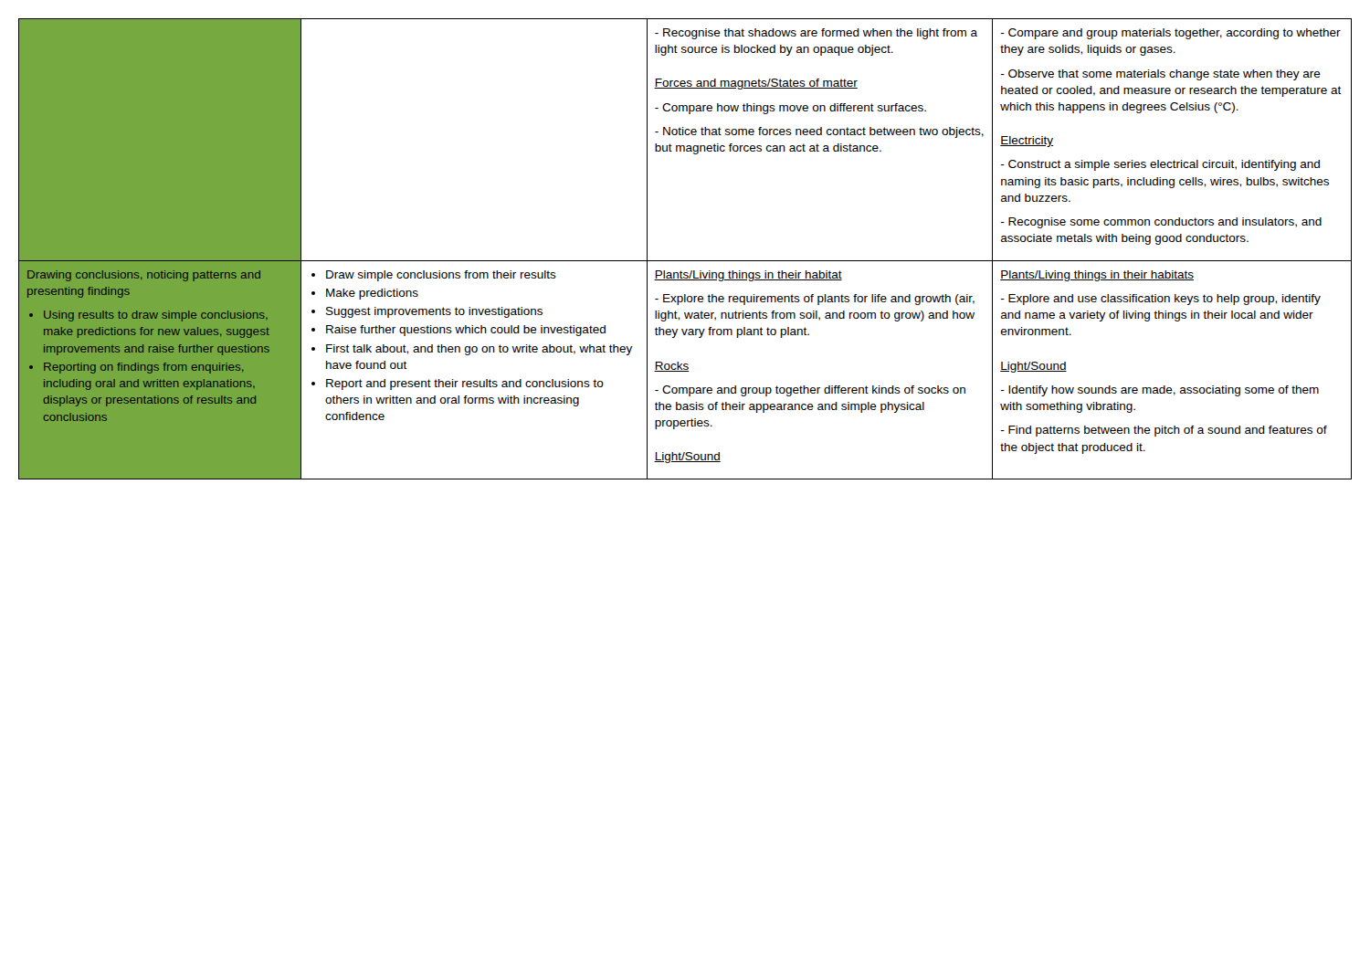| | | - Recognise that shadows are formed when the light from a light source is blocked by an opaque object. Forces and magnets/States of matter - Compare how things move on different surfaces. - Notice that some forces need contact between two objects, but magnetic forces can act at a distance. | - Compare and group materials together, according to whether they are solids, liquids or gases. - Observe that some materials change state when they are heated or cooled, and measure or research the temperature at which this happens in degrees Celsius (°C). Electricity - Construct a simple series electrical circuit, identifying and naming its basic parts, including cells, wires, bulbs, switches and buzzers. - Recognise some common conductors and insulators, and associate metals with being good conductors. |
| Drawing conclusions, noticing patterns and presenting findings Using results to draw simple conclusions, make predictions for new values, suggest improvements and raise further questions Reporting on findings from enquiries, including oral and written explanations, displays or presentations of results and conclusions | Draw simple conclusions from their results Make predictions Suggest improvements to investigations Raise further questions which could be investigated First talk about, and then go on to write about, what they have found out Report and present their results and conclusions to others in written and oral forms with increasing confidence | Plants/Living things in their habitat - Explore the requirements of plants for life and growth (air, light, water, nutrients from soil, and room to grow) and how they vary from plant to plant. Rocks - Compare and group together different kinds of socks on the basis of their appearance and simple physical properties. Light/Sound | Plants/Living things in their habitats - Explore and use classification keys to help group, identify and name a variety of living things in their local and wider environment. Light/Sound - Identify how sounds are made, associating some of them with something vibrating. - Find patterns between the pitch of a sound and features of the object that produced it. |